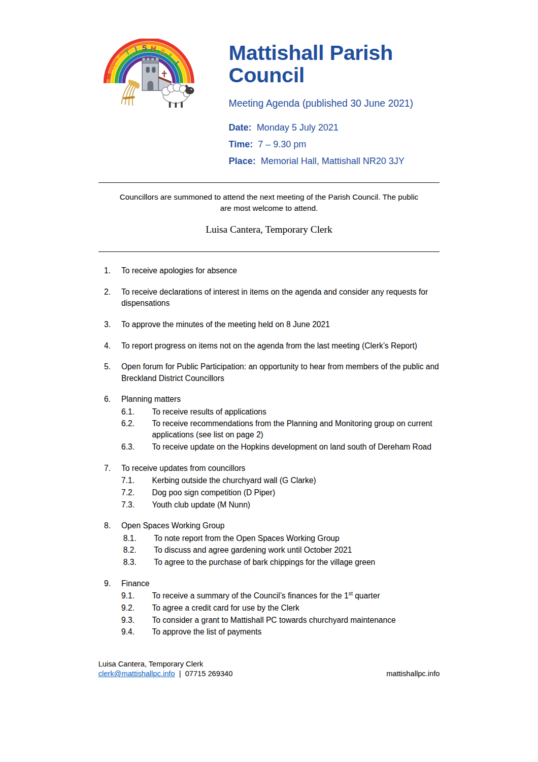M A T T I S H A L L
Mattishall Parish Council
Meeting Agenda (published 30 June 2021)
Date: Monday 5 July 2021
Time: 7 – 9.30 pm
Place: Memorial Hall, Mattishall NR20 3JY
Councillors are summoned to attend the next meeting of the Parish Council. The public are most welcome to attend.
Luisa Cantera, Temporary Clerk
To receive apologies for absence
To receive declarations of interest in items on the agenda and consider any requests for dispensations
To approve the minutes of the meeting held on 8 June 2021
To report progress on items not on the agenda from the last meeting (Clerk’s Report)
Open forum for Public Participation: an opportunity to hear from members of the public and Breckland District Councillors
Planning matters
6.1. To receive results of applications
6.2. To receive recommendations from the Planning and Monitoring group on current applications (see list on page 2)
6.3. To receive update on the Hopkins development on land south of Dereham Road
To receive updates from councillors
7.1. Kerbing outside the churchyard wall (G Clarke)
7.2. Dog poo sign competition (D Piper)
7.3. Youth club update (M Nunn)
Open Spaces Working Group
8.1. To note report from the Open Spaces Working Group
8.2. To discuss and agree gardening work until October 2021
8.3. To agree to the purchase of bark chippings for the village green
Finance
9.1. To receive a summary of the Council’s finances for the 1st quarter
9.2. To agree a credit card for use by the Clerk
9.3. To consider a grant to Mattishall PC towards churchyard maintenance
9.4. To approve the list of payments
Luisa Cantera, Temporary Clerk
clerk@mattishallpc.info | 07715 269340
mattishallpc.info